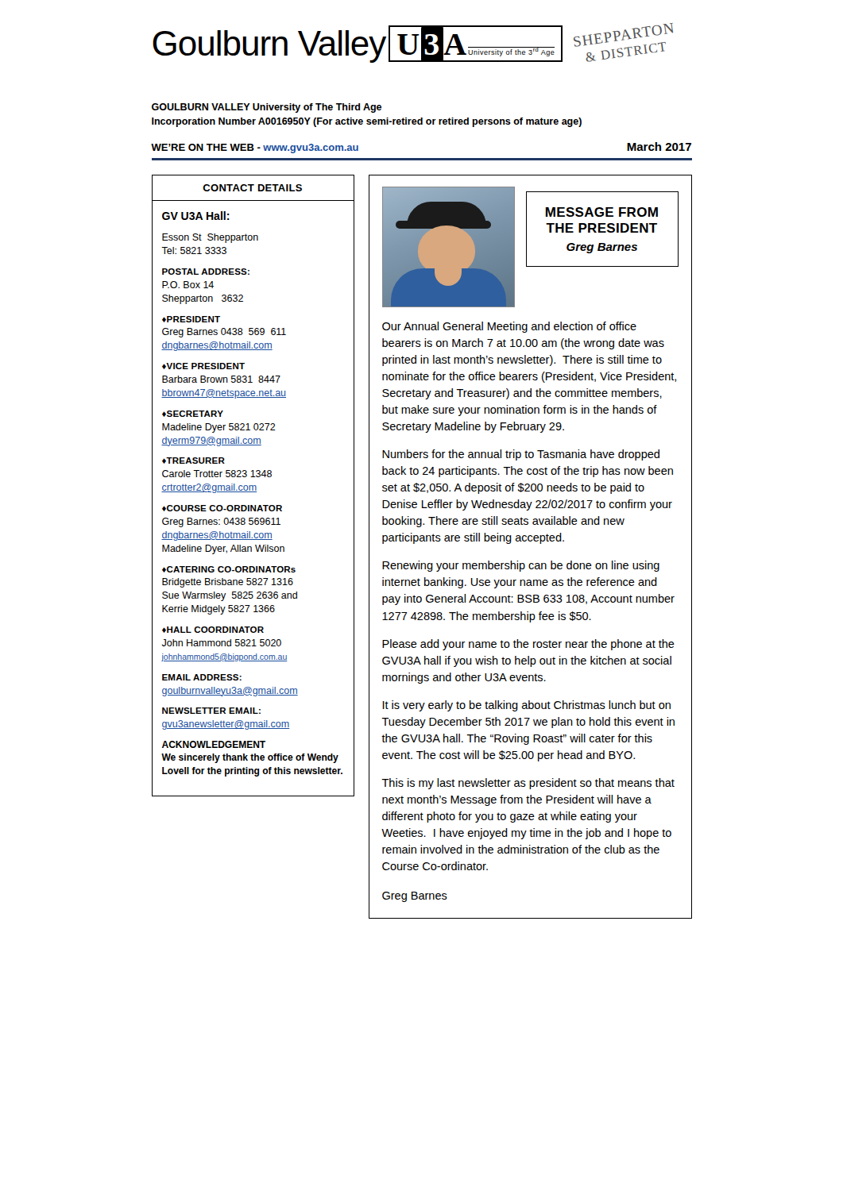Goulburn Valley U3 A University of the 3rd Age SHEPPARTON& DISTRICT
GOULBURN VALLEY University of The Third Age
Incorporation Number A0016950Y (For active semi-retired or retired persons of mature age)
WE’RE ON THE WEB - www.gvu3a.com.au March 2017
CONTACT DETAILS
GV U3A Hall:
Esson St Shepparton
Tel: 5821 3333
POSTAL ADDRESS:
P.O. Box 14
Shepparton 3632
♦PRESIDENT
Greg Barnes 0438 569 611
dngbarnes@hotmail.com
♦VICE PRESIDENT
Barbara Brown 5831 8447
bbrown47@netspace.net.au
♦SECRETARY
Madeline Dyer 5821 0272
dyerm979@gmail.com
♦TREASURER
Carole Trotter 5823 1348
crtrotter2@gmail.com
♦COURSE CO-ORDINATOR
Greg Barnes: 0438 569611
dngbarnes@hotmail.com
Madeline Dyer, Allan Wilson
♦CATERING CO-ORDINATORs
Bridgette Brisbane 5827 1316
Sue Warmsley 5825 2636 and
Kerrie Midgely 5827 1366
♦HALL COORDINATOR
John Hammond 5821 5020
johnhammond5@bigpond.com.au
EMAIL ADDRESS:
goulburnvalleyu3a@gmail.com
NEWSLETTER EMAIL:
gvu3anewsletter@gmail.com
ACKNOWLEDGEMENT
We sincerely thank the office of Wendy Lovell for the printing of this newsletter.
MESSAGE FROM THE PRESIDENT
Greg Barnes
Our Annual General Meeting and election of office bearers is on March 7 at 10.00 am (the wrong date was printed in last month’s newsletter). There is still time to nominate for the office bearers (President, Vice President, Secretary and Treasurer) and the committee members, but make sure your nomination form is in the hands of Secretary Madeline by February 29.
Numbers for the annual trip to Tasmania have dropped back to 24 participants. The cost of the trip has now been set at $2,050. A deposit of $200 needs to be paid to Denise Leffler by Wednesday 22/02/2017 to confirm your booking. There are still seats available and new participants are still being accepted.
Renewing your membership can be done on line using internet banking. Use your name as the reference and pay into General Account: BSB 633 108, Account number 1277 42898. The membership fee is $50.
Please add your name to the roster near the phone at the GVU3A hall if you wish to help out in the kitchen at social mornings and other U3A events.
It is very early to be talking about Christmas lunch but on Tuesday December 5th 2017 we plan to hold this event in the GVU3A hall. The “Roving Roast” will cater for this event. The cost will be $25.00 per head and BYO.
This is my last newsletter as president so that means that next month’s Message from the President will have a different photo for you to gaze at while eating your Weeties. I have enjoyed my time in the job and I hope to remain involved in the administration of the club as the Course Co-ordinator.
Greg Barnes